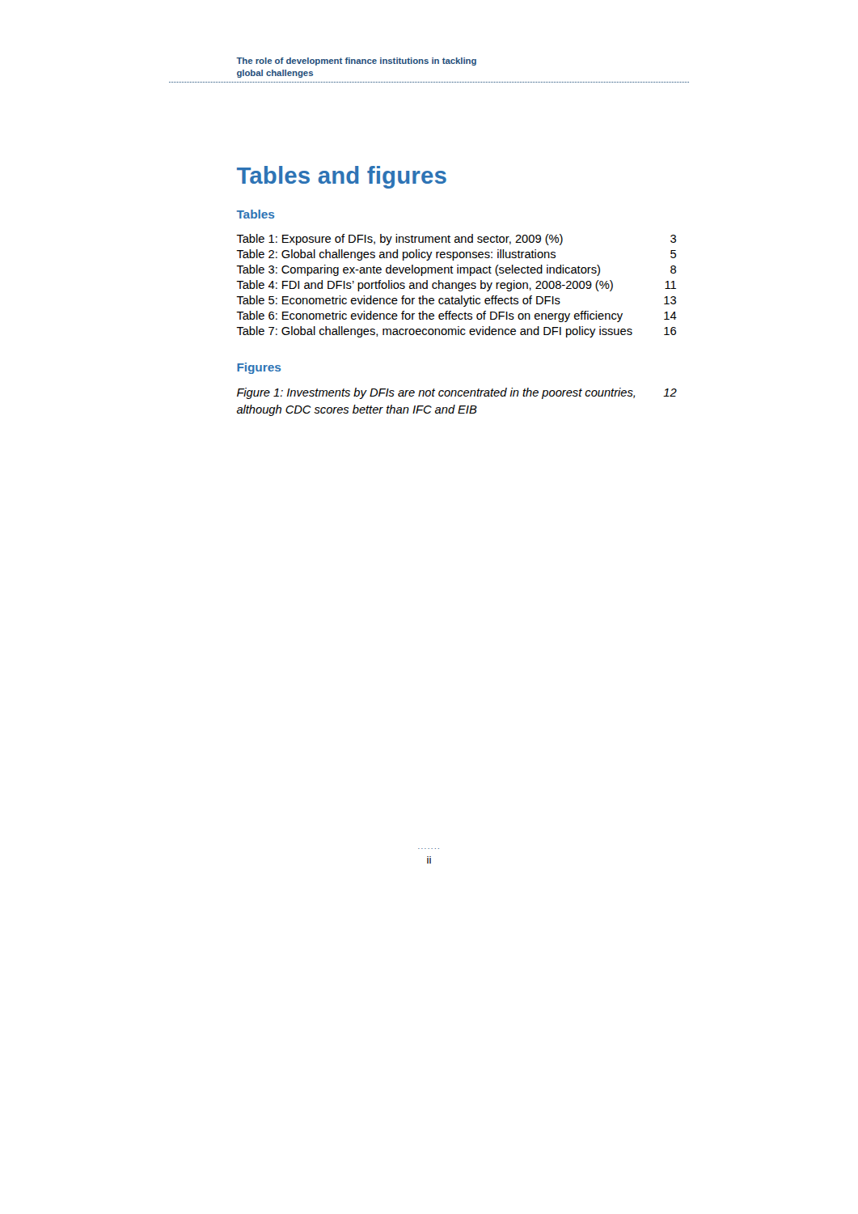The role of development finance institutions in tackling global challenges
Tables and figures
Tables
| Table 1: Exposure of DFIs, by instrument and sector, 2009 (%) | 3 |
| Table 2: Global challenges and policy responses: illustrations | 5 |
| Table 3: Comparing ex-ante development impact (selected indicators) | 8 |
| Table 4: FDI and DFIs’ portfolios and changes by region, 2008-2009 (%) | 11 |
| Table 5: Econometric evidence for the catalytic effects of DFIs | 13 |
| Table 6: Econometric evidence for the effects of DFIs on energy efficiency | 14 |
| Table 7: Global challenges, macroeconomic evidence and DFI policy issues | 16 |
Figures
12 Figure 1: Investments by DFIs are not concentrated in the poorest countries, although CDC scores better than IFC and EIB
······· ii